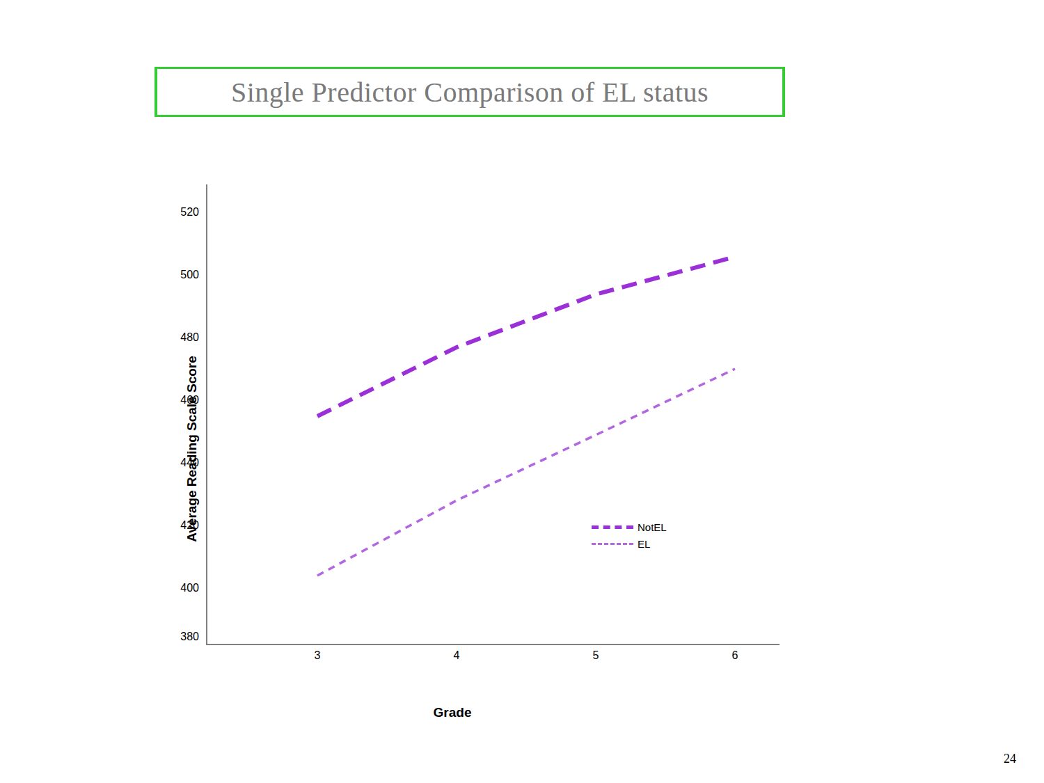Single Predictor Comparison of EL status
Average Reading Scale Score
520 500 480 460 440 420 400 380
3 4 5 6
NotEL
EL
Grade
24